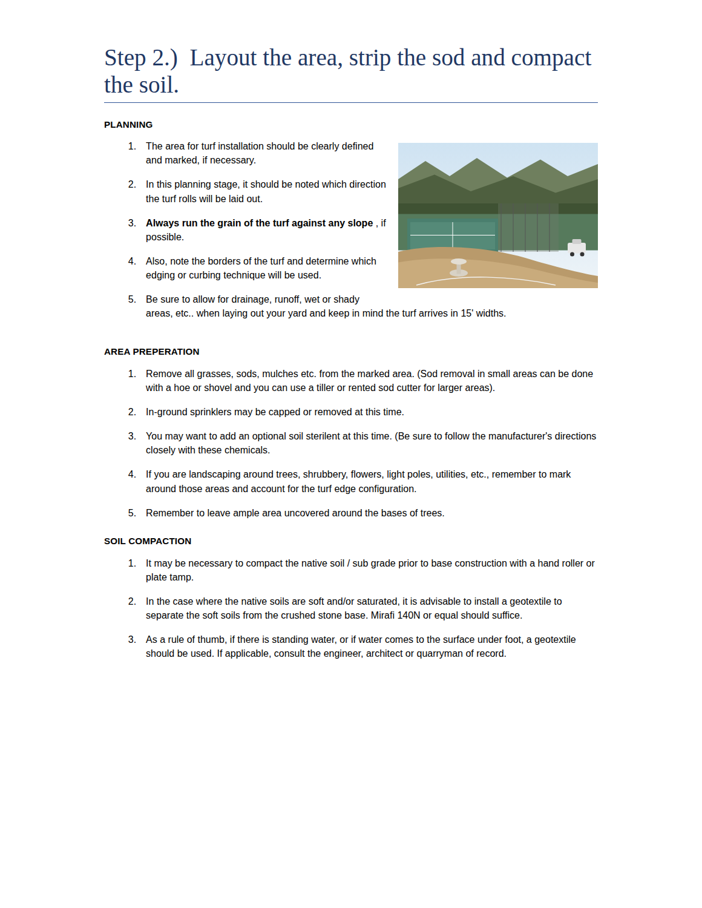Step 2.) Layout the area, strip the sod and compact the soil.
PLANNING
The area for turf installation should be clearly defined and marked, if necessary.
In this planning stage, it should be noted which direction the turf rolls will be laid out.
Always run the grain of the turf against any slope , if possible.
Also, note the borders of the turf and determine which edging or curbing technique will be used.
Be sure to allow for drainage, runoff, wet or shady areas, etc.. when laying out your yard and keep in mind the turf arrives in 15' widths.
AREA PREPERATION
Remove all grasses, sods, mulches etc. from the marked area. (Sod removal in small areas can be done with a hoe or shovel and you can use a tiller or rented sod cutter for larger areas).
In-ground sprinklers may be capped or removed at this time.
You may want to add an optional soil sterilent at this time. (Be sure to follow the manufacturer's directions closely with these chemicals.
If you are landscaping around trees, shrubbery, flowers, light poles, utilities, etc., remember to mark around those areas and account for the turf edge configuration.
Remember to leave ample area uncovered around the bases of trees.
SOIL COMPACTION
It may be necessary to compact the native soil / sub grade prior to base construction with a hand roller or plate tamp.
In the case where the native soils are soft and/or saturated, it is advisable to install a geotextile to separate the soft soils from the crushed stone base. Mirafi 140N or equal should suffice.
As a rule of thumb, if there is standing water, or if water comes to the surface under foot, a geotextile should be used. If applicable, consult the engineer, architect or quarryman of record.